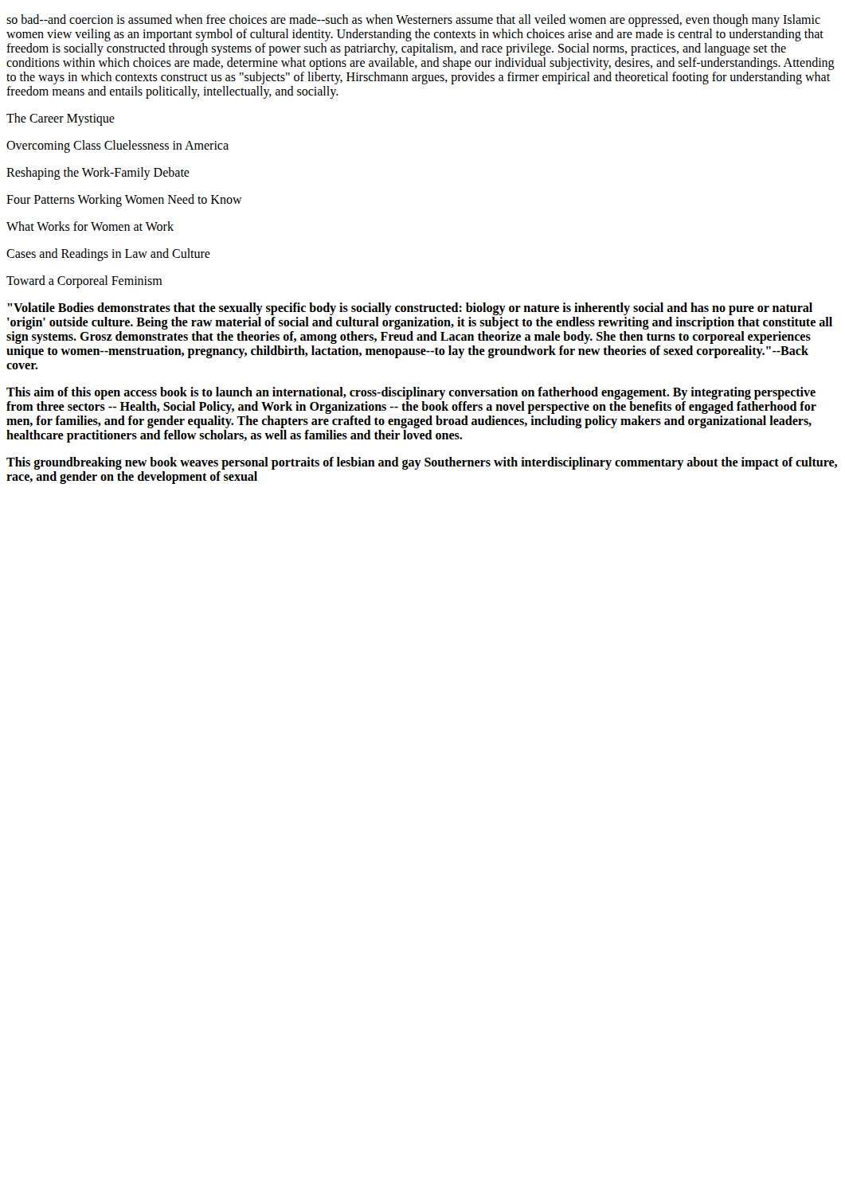so bad--and coercion is assumed when free choices are made--such as when Westerners assume that all veiled women are oppressed, even though many Islamic women view veiling as an important symbol of cultural identity. Understanding the contexts in which choices arise and are made is central to understanding that freedom is socially constructed through systems of power such as patriarchy, capitalism, and race privilege. Social norms, practices, and language set the conditions within which choices are made, determine what options are available, and shape our individual subjectivity, desires, and self-understandings. Attending to the ways in which contexts construct us as "subjects" of liberty, Hirschmann argues, provides a firmer empirical and theoretical footing for understanding what freedom means and entails politically, intellectually, and socially.
The Career Mystique
Overcoming Class Cluelessness in America
Reshaping the Work-Family Debate
Four Patterns Working Women Need to Know
What Works for Women at Work
Cases and Readings in Law and Culture
Toward a Corporeal Feminism
"Volatile Bodies demonstrates that the sexually specific body is socially constructed: biology or nature is inherently social and has no pure or natural 'origin' outside culture. Being the raw material of social and cultural organization, it is subject to the endless rewriting and inscription that constitute all sign systems. Grosz demonstrates that the theories of, among others, Freud and Lacan theorize a male body. She then turns to corporeal experiences unique to women--menstruation, pregnancy, childbirth, lactation, menopause--to lay the groundwork for new theories of sexed corporeality."--Back cover.
This aim of this open access book is to launch an international, cross-disciplinary conversation on fatherhood engagement. By integrating perspective from three sectors -- Health, Social Policy, and Work in Organizations -- the book offers a novel perspective on the benefits of engaged fatherhood for men, for families, and for gender equality. The chapters are crafted to engaged broad audiences, including policy makers and organizational leaders, healthcare practitioners and fellow scholars, as well as families and their loved ones.
This groundbreaking new book weaves personal portraits of lesbian and gay Southerners with interdisciplinary commentary about the impact of culture, race, and gender on the development of sexual